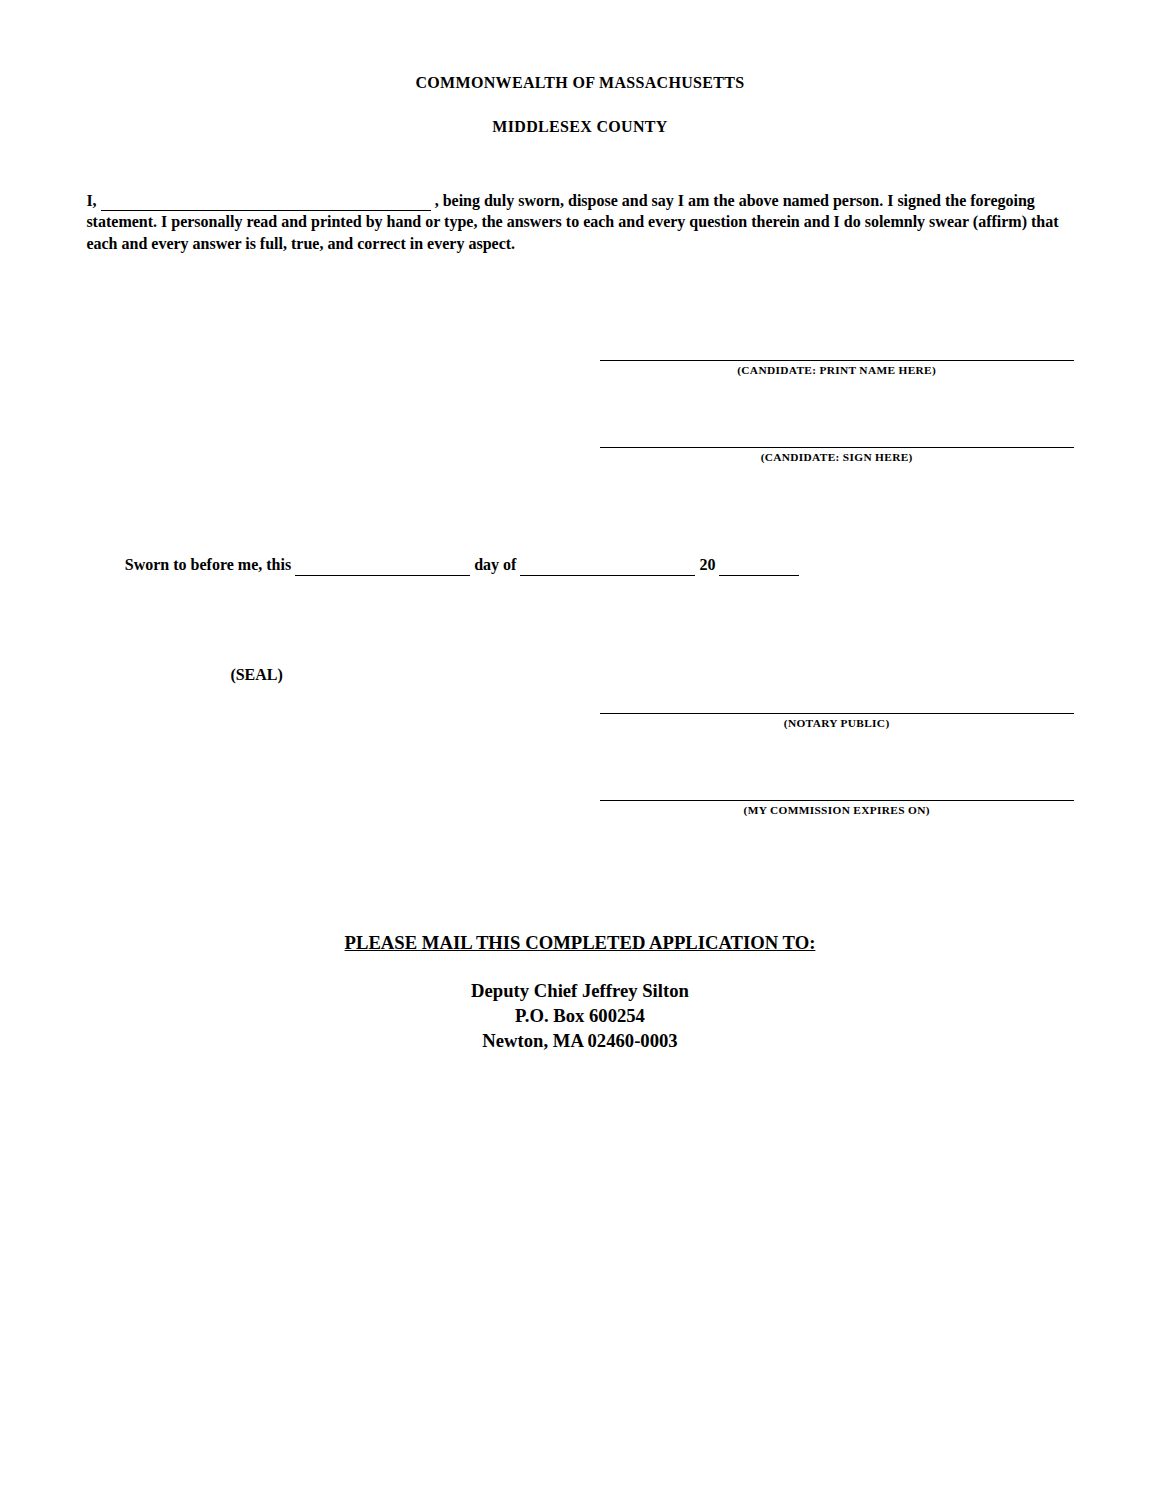COMMONWEALTH OF MASSACHUSETTS
MIDDLESEX COUNTY
I, , being duly sworn, dispose and say I am the above named person. I signed the foregoing statement. I personally read and printed by hand or type, the answers to each and every question therein and I do solemnly swear (affirm) that each and every answer is full, true, and correct in every aspect.
(CANDIDATE: PRINT NAME HERE)
(CANDIDATE: SIGN HERE)
Sworn to before me, this day of 20
(SEAL)
(NOTARY PUBLIC)
(MY COMMISSION EXPIRES ON)
PLEASE MAIL THIS COMPLETED APPLICATION TO:
Deputy Chief Jeffrey Silton
P.O. Box 600254
Newton, MA 02460-0003